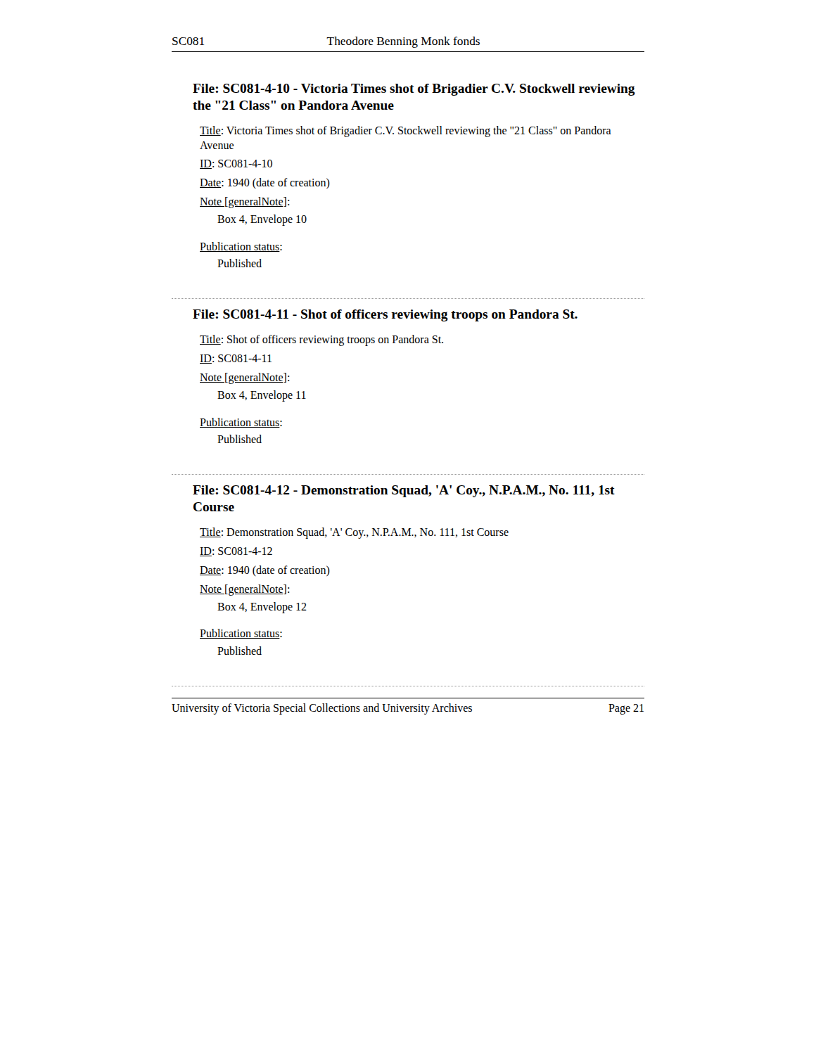SC081
Theodore Benning Monk fonds
File: SC081-4-10 - Victoria Times shot of Brigadier C.V. Stockwell reviewing the "21 Class" on Pandora Avenue
Title: Victoria Times shot of Brigadier C.V. Stockwell reviewing the "21 Class" on Pandora Avenue
ID: SC081-4-10
Date: 1940 (date of creation)
Note [generalNote]:
Box 4, Envelope 10
Publication status:
Published
File: SC081-4-11 - Shot of officers reviewing troops on Pandora St.
Title: Shot of officers reviewing troops on Pandora St.
ID: SC081-4-11
Note [generalNote]:
Box 4, Envelope 11
Publication status:
Published
File: SC081-4-12 - Demonstration Squad, 'A' Coy., N.P.A.M., No. 111, 1st Course
Title: Demonstration Squad, 'A' Coy., N.P.A.M., No. 111, 1st Course
ID: SC081-4-12
Date: 1940 (date of creation)
Note [generalNote]:
Box 4, Envelope 12
Publication status:
Published
University of Victoria Special Collections and University Archives
Page 21